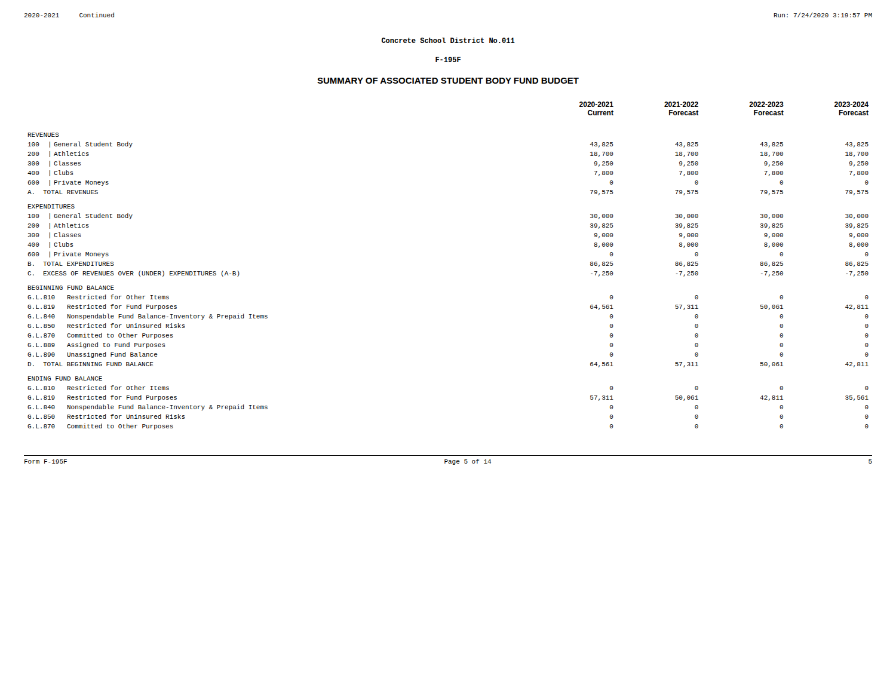2020-2021 Continued
Run: 7/24/2020 3:19:57 PM
Concrete School District No.011
F-195F
SUMMARY OF ASSOCIATED STUDENT BODY FUND BUDGET
| | 2020-2021 Current | 2021-2022 Forecast | 2022-2023 Forecast | 2023-2024 Forecast |
| --- | --- | --- | --- | --- |
| REVENUES | | | | |
| 100 / General Student Body | 43,825 | 43,825 | 43,825 | 43,825 |
| 200 / Athletics | 18,700 | 18,700 | 18,700 | 18,700 |
| 300 / Classes | 9,250 | 9,250 | 9,250 | 9,250 |
| 400 / Clubs | 7,800 | 7,800 | 7,800 | 7,800 |
| 600 / Private Moneys | 0 | 0 | 0 | 0 |
| A. TOTAL REVENUES | 79,575 | 79,575 | 79,575 | 79,575 |
| EXPENDITURES | | | | |
| 100 / General Student Body | 30,000 | 30,000 | 30,000 | 30,000 |
| 200 / Athletics | 39,825 | 39,825 | 39,825 | 39,825 |
| 300 / Classes | 9,000 | 9,000 | 9,000 | 9,000 |
| 400 / Clubs | 8,000 | 8,000 | 8,000 | 8,000 |
| 600 / Private Moneys | 0 | 0 | 0 | 0 |
| B. TOTAL EXPENDITURES | 86,825 | 86,825 | 86,825 | 86,825 |
| C. EXCESS OF REVENUES OVER (UNDER) EXPENDITURES (A-B) | -7,250 | -7,250 | -7,250 | -7,250 |
| BEGINNING FUND BALANCE | | | | |
| G.L.810 Restricted for Other Items | 0 | 0 | 0 | 0 |
| G.L.819 Restricted for Fund Purposes | 64,561 | 57,311 | 50,061 | 42,811 |
| G.L.840 Nonspendable Fund Balance-Inventory & Prepaid Items | 0 | 0 | 0 | 0 |
| G.L.850 Restricted for Uninsured Risks | 0 | 0 | 0 | 0 |
| G.L.870 Committed to Other Purposes | 0 | 0 | 0 | 0 |
| G.L.889 Assigned to Fund Purposes | 0 | 0 | 0 | 0 |
| G.L.890 Unassigned Fund Balance | 0 | 0 | 0 | 0 |
| D. TOTAL BEGINNING FUND BALANCE | 64,561 | 57,311 | 50,061 | 42,811 |
| ENDING FUND BALANCE | | | | |
| G.L.810 Restricted for Other Items | 0 | 0 | 0 | 0 |
| G.L.819 Restricted for Fund Purposes | 57,311 | 50,061 | 42,811 | 35,561 |
| G.L.840 Nonspendable Fund Balance-Inventory & Prepaid Items | 0 | 0 | 0 | 0 |
| G.L.850 Restricted for Uninsured Risks | 0 | 0 | 0 | 0 |
| G.L.870 Committed to Other Purposes | 0 | 0 | 0 | 0 |
Form F-195F
Page 5 of 14
5